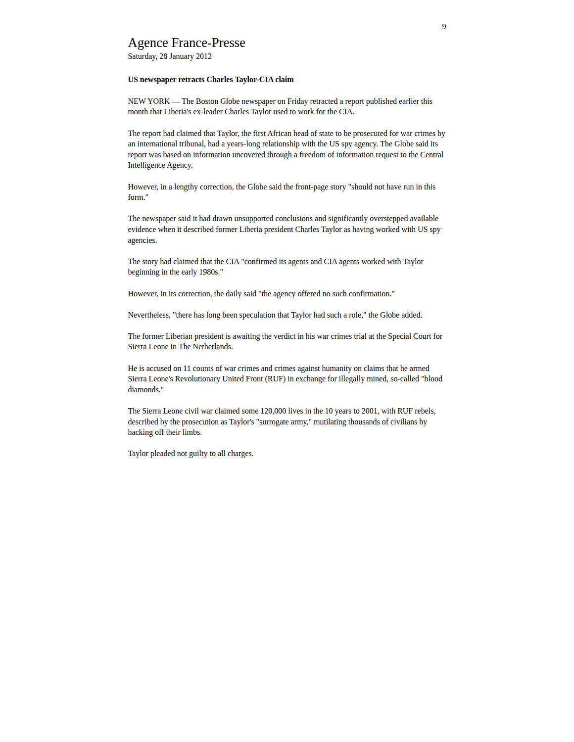9
Agence France-Presse
Saturday, 28 January 2012
US newspaper retracts Charles Taylor-CIA claim
New York — The Boston Globe newspaper on Friday retracted a report published earlier this month that Liberia's ex-leader Charles Taylor used to work for the CIA.
The report had claimed that Taylor, the first African head of state to be prosecuted for war crimes by an international tribunal, had a years-long relationship with the US spy agency. The Globe said its report was based on information uncovered through a freedom of information request to the Central Intelligence Agency.
However, in a lengthy correction, the Globe said the front-page story "should not have run in this form."
The newspaper said it had drawn unsupported conclusions and significantly overstepped available evidence when it described former Liberia president Charles Taylor as having worked with US spy agencies.
The story had claimed that the CIA "confirmed its agents and CIA agents worked with Taylor beginning in the early 1980s."
However, in its correction, the daily said "the agency offered no such confirmation."
Nevertheless, "there has long been speculation that Taylor had such a role," the Globe added.
The former Liberian president is awaiting the verdict in his war crimes trial at the Special Court for Sierra Leone in The Netherlands.
He is accused on 11 counts of war crimes and crimes against humanity on claims that he armed Sierra Leone's Revolutionary United Front (RUF) in exchange for illegally mined, so-called "blood diamonds."
The Sierra Leone civil war claimed some 120,000 lives in the 10 years to 2001, with RUF rebels, described by the prosecution as Taylor's "surrogate army," mutilating thousands of civilians by hacking off their limbs.
Taylor pleaded not guilty to all charges.